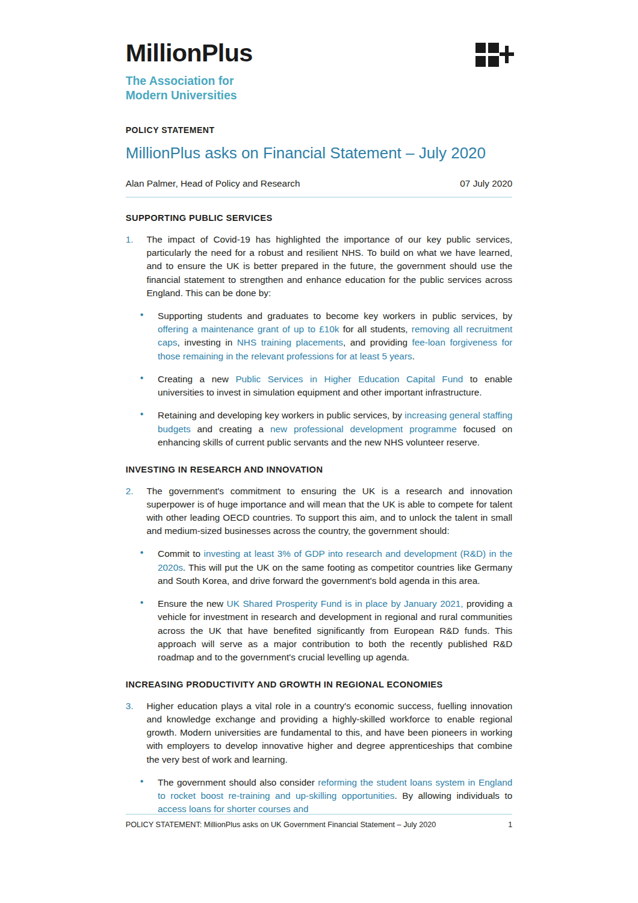MillionPlus
The Association for
Modern Universities
POLICY STATEMENT
MillionPlus asks on Financial Statement – July 2020
Alan Palmer, Head of Policy and Research 07 July 2020
SUPPORTING PUBLIC SERVICES
The impact of Covid-19 has highlighted the importance of our key public services, particularly the need for a robust and resilient NHS. To build on what we have learned, and to ensure the UK is better prepared in the future, the government should use the financial statement to strengthen and enhance education for the public services across England. This can be done by:
Supporting students and graduates to become key workers in public services, by offering a maintenance grant of up to £10k for all students, removing all recruitment caps, investing in NHS training placements, and providing fee-loan forgiveness for those remaining in the relevant professions for at least 5 years.
Creating a new Public Services in Higher Education Capital Fund to enable universities to invest in simulation equipment and other important infrastructure.
Retaining and developing key workers in public services, by increasing general staffing budgets and creating a new professional development programme focused on enhancing skills of current public servants and the new NHS volunteer reserve.
INVESTING IN RESEARCH AND INNOVATION
The government's commitment to ensuring the UK is a research and innovation superpower is of huge importance and will mean that the UK is able to compete for talent with other leading OECD countries. To support this aim, and to unlock the talent in small and medium-sized businesses across the country, the government should:
Commit to investing at least 3% of GDP into research and development (R&D) in the 2020s. This will put the UK on the same footing as competitor countries like Germany and South Korea, and drive forward the government's bold agenda in this area.
Ensure the new UK Shared Prosperity Fund is in place by January 2021, providing a vehicle for investment in research and development in regional and rural communities across the UK that have benefited significantly from European R&D funds. This approach will serve as a major contribution to both the recently published R&D roadmap and to the government's crucial levelling up agenda.
INCREASING PRODUCTIVITY AND GROWTH IN REGIONAL ECONOMIES
Higher education plays a vital role in a country's economic success, fuelling innovation and knowledge exchange and providing a highly-skilled workforce to enable regional growth. Modern universities are fundamental to this, and have been pioneers in working with employers to develop innovative higher and degree apprenticeships that combine the very best of work and learning.
The government should also consider reforming the student loans system in England to rocket boost re-training and up-skilling opportunities. By allowing individuals to access loans for shorter courses and
POLICY STATEMENT: MillionPlus asks on UK Government Financial Statement – July 2020 1